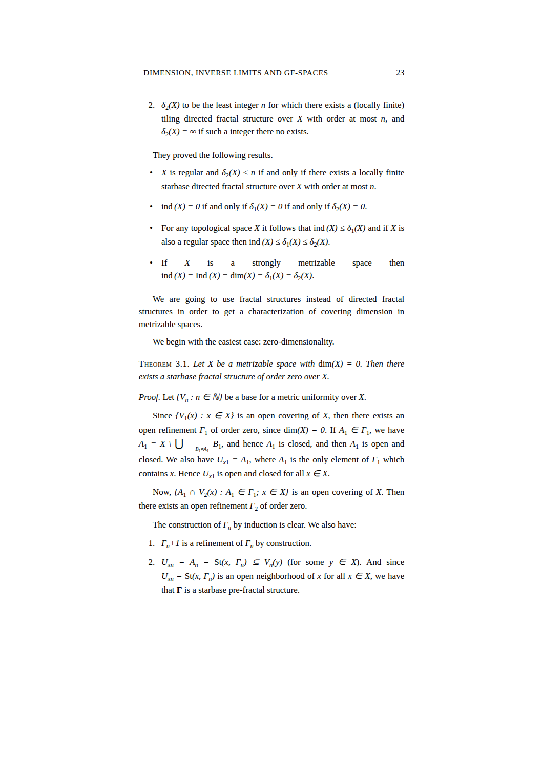DIMENSION, INVERSE LIMITS AND GF-SPACES 23
δ2(X) to be the least integer n for which there exists a (locally finite) tiling directed fractal structure over X with order at most n, and δ2(X) = ∞ if such a integer there no exists.
They proved the following results.
X is regular and δ2(X) ≤ n if and only if there exists a locally finite starbase directed fractal structure over X with order at most n.
ind (X) = 0 if and only if δ1(X) = 0 if and only if δ2(X) = 0.
For any topological space X it follows that ind (X) ≤ δ1(X) and if X is also a regular space then ind (X) ≤ δ1(X) ≤ δ2(X).
If X is a strongly metrizable space then ind (X) = Ind (X) = dim(X) = δ1(X) = δ2(X).
We are going to use fractal structures instead of directed fractal structures in order to get a characterization of covering dimension in metrizable spaces.
We begin with the easiest case: zero-dimensionality.
Theorem 3.1. Let X be a metrizable space with dim(X) = 0. Then there exists a starbase fractal structure of order zero over X.
Proof. Let {Vn : n ∈ ℕ} be a base for a metric uniformity over X.
Since {V1(x) : x ∈ X} is an open covering of X, then there exists an open refinement Γ1 of order zero, since dim(X) = 0. If A1 ∈ Γ1, we have A1 = X \ ⋃B1≠A1 B1, and hence A1 is closed, and then A1 is open and closed. We also have Ux 1 = A1, where A1 is the only element of Γ1 which contains x. Hence Ux 1 is open and closed for all x ∈ X.
Now, {A1 ∩ V2(x) : A1 ∈ Γ1; x ∈ X} is an open covering of X. Then there exists an open refinement Γ2 of order zero.
The construction of Γn by induction is clear. We also have:
Γn+1 is a refinement of Γn by construction.
Uxn = An = St(x, Γn) ⊆ Vn(y) (for some y ∈ X). And since Uxn = St(x, Γn) is an open neighborhood of x for all x ∈ X, we have that Γ is a starbase pre-fractal structure.